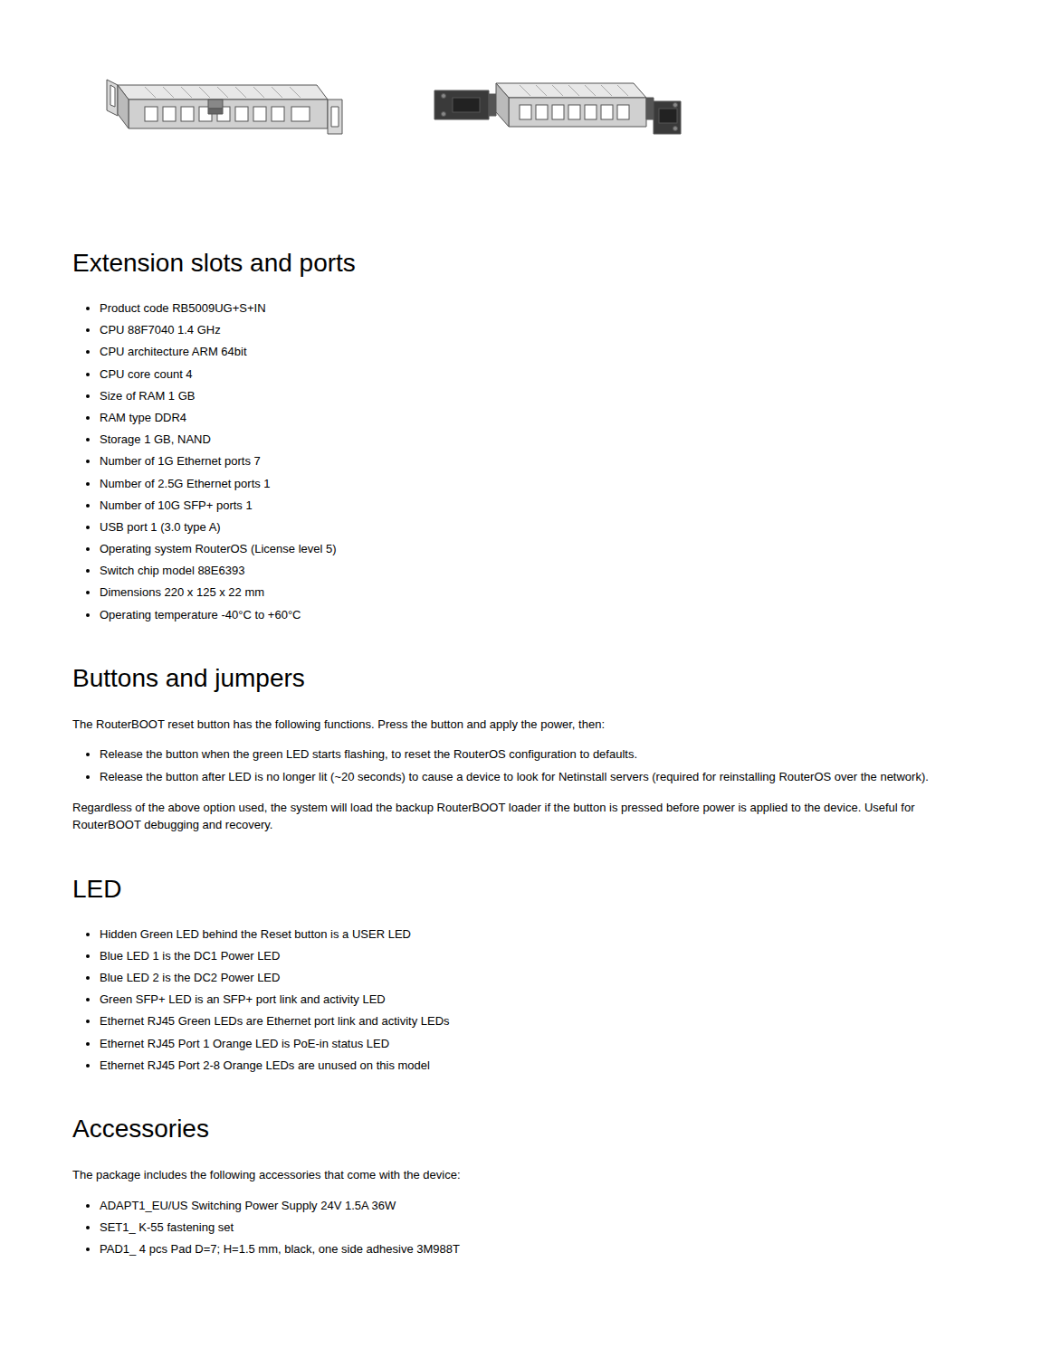Extension slots and ports
Product code RB5009UG+S+IN
CPU 88F7040 1.4 GHz
CPU architecture ARM 64bit
CPU core count 4
Size of RAM 1 GB
RAM type DDR4
Storage 1 GB, NAND
Number of 1G Ethernet ports 7
Number of 2.5G Ethernet ports 1
Number of 10G SFP+ ports 1
USB port 1 (3.0 type A)
Operating system RouterOS (License level 5)
Switch chip model 88E6393
Dimensions 220 x 125 x 22 mm
Operating temperature -40°C to +60°C
Buttons and jumpers
The RouterBOOT reset button has the following functions. Press the button and apply the power, then:
Release the button when the green LED starts flashing, to reset the RouterOS configuration to defaults.
Release the button after LED is no longer lit (~20 seconds) to cause a device to look for Netinstall servers (required for reinstalling RouterOS over the network).
Regardless of the above option used, the system will load the backup RouterBOOT loader if the button is pressed before power is applied to the device. Useful for RouterBOOT debugging and recovery.
LED
Hidden Green LED behind the Reset button is a USER LED
Blue LED 1 is the DC1 Power LED
Blue LED 2 is the DC2 Power LED
Green SFP+ LED is an SFP+ port link and activity LED
Ethernet RJ45 Green LEDs are Ethernet port link and activity LEDs
Ethernet RJ45 Port 1 Orange LED is PoE-in status LED
Ethernet RJ45 Port 2-8 Orange LEDs are unused on this model
Accessories
The package includes the following accessories that come with the device:
ADAPT1_EU/US Switching Power Supply 24V 1.5A 36W
SET1_ K-55 fastening set
PAD1_ 4 pcs Pad D=7; H=1.5 mm, black, one side adhesive 3M988T